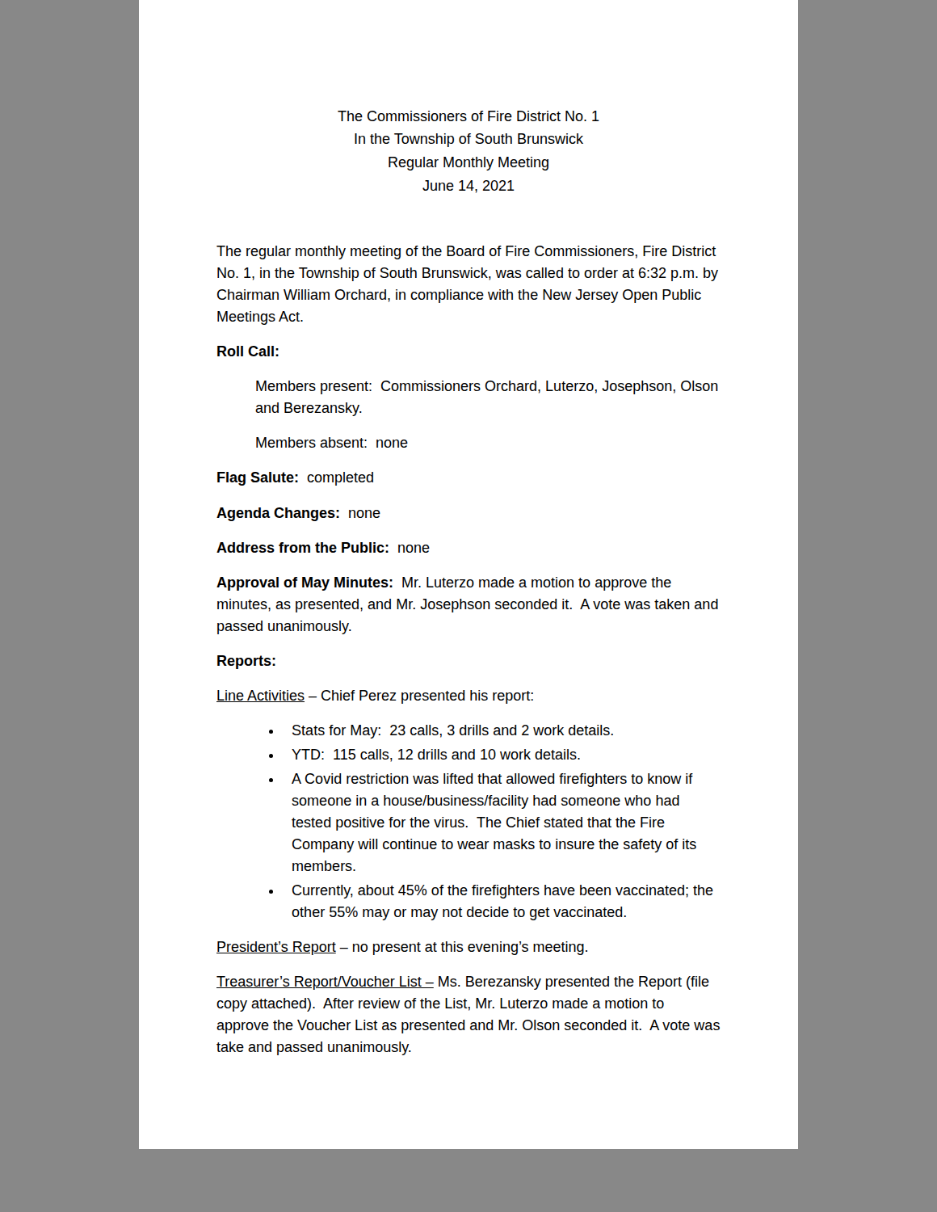The Commissioners of Fire District No. 1
In the Township of South Brunswick
Regular Monthly Meeting
June 14, 2021
The regular monthly meeting of the Board of Fire Commissioners, Fire District No. 1, in the Township of South Brunswick, was called to order at 6:32 p.m. by Chairman William Orchard, in compliance with the New Jersey Open Public Meetings Act.
Roll Call:
Members present: Commissioners Orchard, Luterzo, Josephson, Olson and Berezansky.
Members absent: none
Flag Salute: completed
Agenda Changes: none
Address from the Public: none
Approval of May Minutes: Mr. Luterzo made a motion to approve the minutes, as presented, and Mr. Josephson seconded it. A vote was taken and passed unanimously.
Reports:
Line Activities – Chief Perez presented his report:
Stats for May: 23 calls, 3 drills and 2 work details.
YTD: 115 calls, 12 drills and 10 work details.
A Covid restriction was lifted that allowed firefighters to know if someone in a house/business/facility had someone who had tested positive for the virus. The Chief stated that the Fire Company will continue to wear masks to insure the safety of its members.
Currently, about 45% of the firefighters have been vaccinated; the other 55% may or may not decide to get vaccinated.
President’s Report – no present at this evening’s meeting.
Treasurer’s Report/Voucher List – Ms. Berezansky presented the Report (file copy attached). After review of the List, Mr. Luterzo made a motion to approve the Voucher List as presented and Mr. Olson seconded it. A vote was take and passed unanimously.